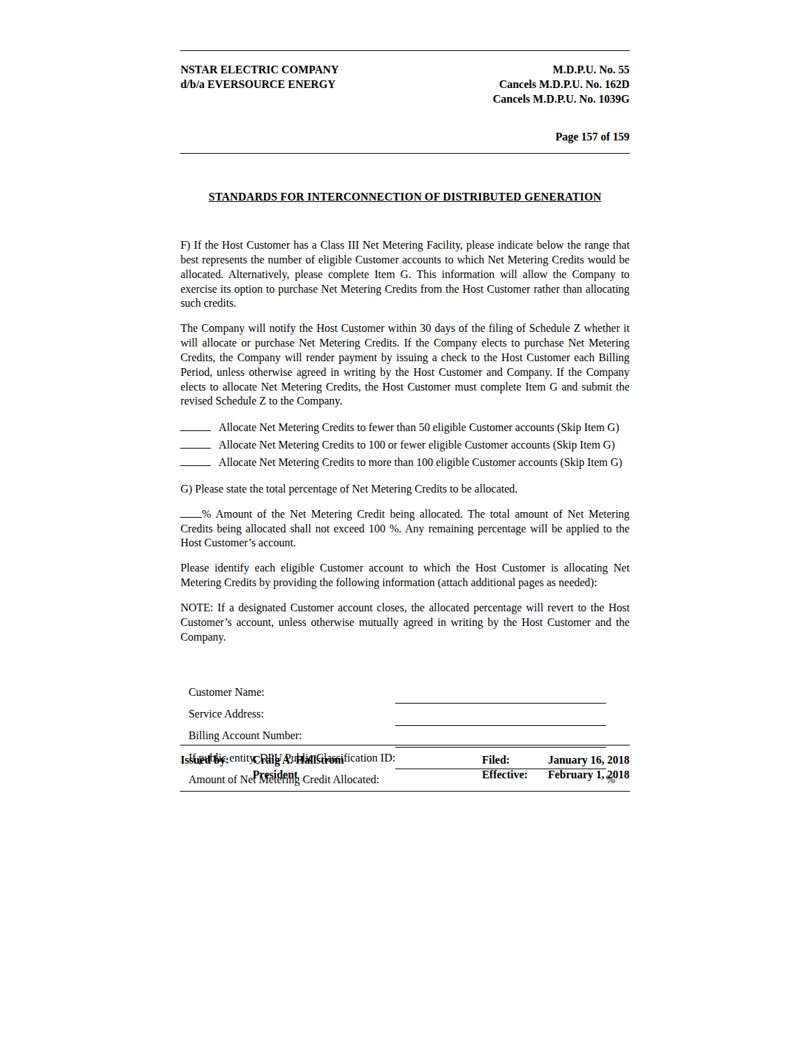NSTAR ELECTRIC COMPANY
d/b/a EVERSOURCE ENERGY
M.D.P.U. No. 55
Cancels M.D.P.U. No. 162D
Cancels M.D.P.U. No. 1039G
Page 157 of 159
STANDARDS FOR INTERCONNECTION OF DISTRIBUTED GENERATION
F) If the Host Customer has a Class III Net Metering Facility, please indicate below the range that best represents the number of eligible Customer accounts to which Net Metering Credits would be allocated. Alternatively, please complete Item G. This information will allow the Company to exercise its option to purchase Net Metering Credits from the Host Customer rather than allocating such credits.
The Company will notify the Host Customer within 30 days of the filing of Schedule Z whether it will allocate or purchase Net Metering Credits. If the Company elects to purchase Net Metering Credits, the Company will render payment by issuing a check to the Host Customer each Billing Period, unless otherwise agreed in writing by the Host Customer and Company. If the Company elects to allocate Net Metering Credits, the Host Customer must complete Item G and submit the revised Schedule Z to the Company.
Allocate Net Metering Credits to fewer than 50 eligible Customer accounts (Skip Item G)
Allocate Net Metering Credits to 100 or fewer eligible Customer accounts (Skip Item G)
Allocate Net Metering Credits to more than 100 eligible Customer accounts (Skip Item G)
G) Please state the total percentage of Net Metering Credits to be allocated.
% Amount of the Net Metering Credit being allocated. The total amount of Net Metering Credits being allocated shall not exceed 100 %. Any remaining percentage will be applied to the Host Customer’s account.
Please identify each eligible Customer account to which the Host Customer is allocating Net Metering Credits by providing the following information (attach additional pages as needed):
NOTE: If a designated Customer account closes, the allocated percentage will revert to the Host Customer’s account, unless otherwise mutually agreed in writing by the Host Customer and the Company.
| Customer Name: | | |
| Service Address: | | |
| Billing Account Number: | | |
| If public entity, DPU Public Classification ID: | | |
| Amount of Net Metering Credit Allocated: | | % |
Issued by:
Craig A. Hallstrom
President
Filed:
Effective:
January 16, 2018
February 1, 2018